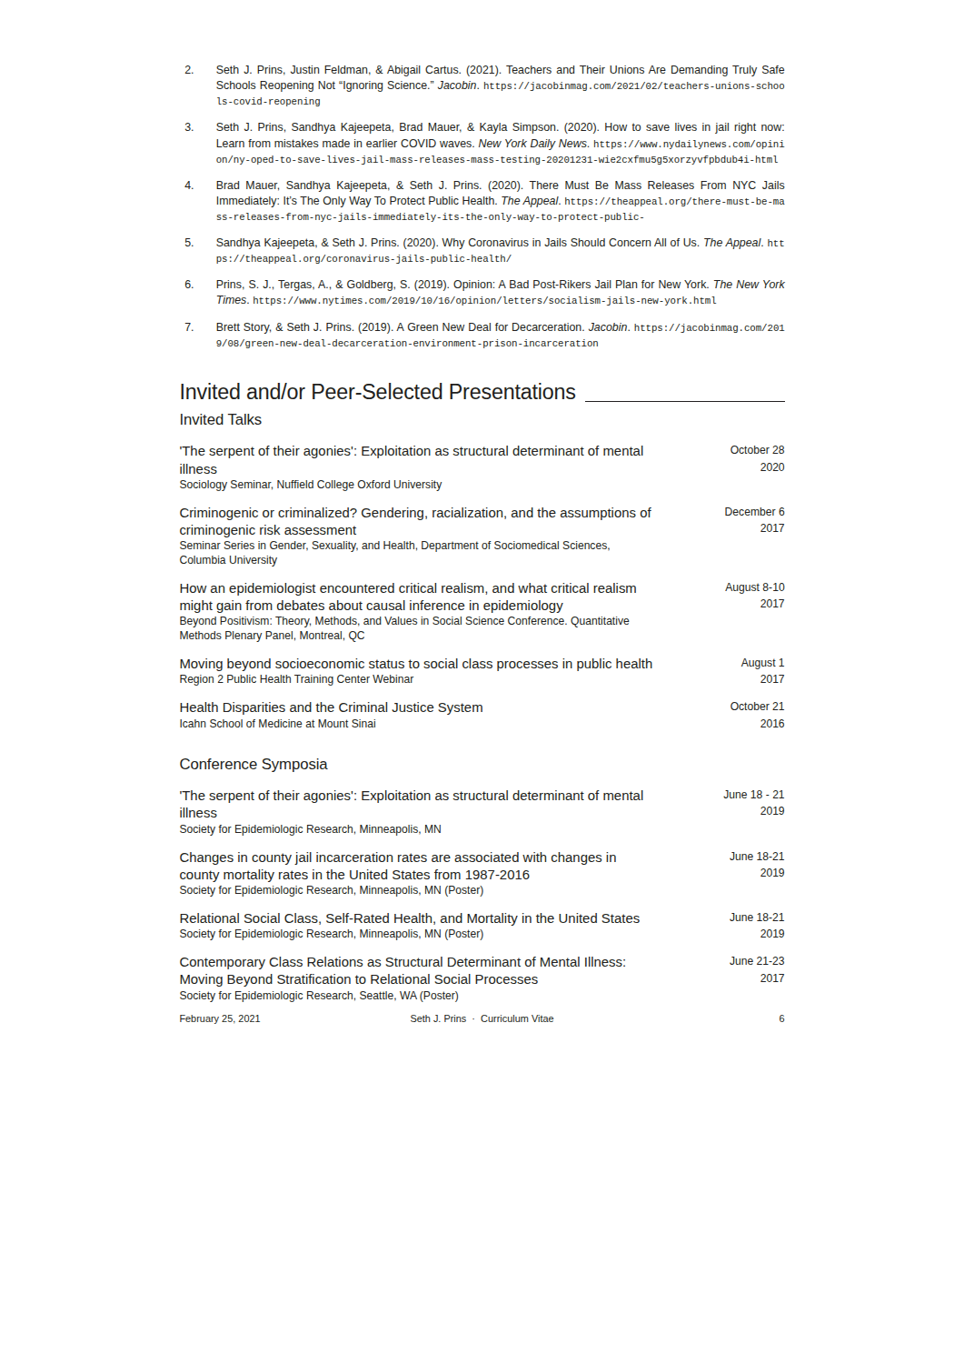2. Seth J. Prins, Justin Feldman, & Abigail Cartus. (2021). Teachers and Their Unions Are Demanding Truly Safe Schools Reopening Not “Ignoring Science.” Jacobin. https://jacobinmag.com/2021/02/teachers-unions-schools-covid-reopening
3. Seth J. Prins, Sandhya Kajeepeta, Brad Mauer, & Kayla Simpson. (2020). How to save lives in jail right now: Learn from mistakes made in earlier COVID waves. New York Daily News. https://www.nydailynews.com/opinion/ny-oped-to-save-lives-jail-mass-releases-mass-testing-20201231-wie2cxfmu5g5xorzyvfpbdub4i-html
4. Brad Mauer, Sandhya Kajeepeta, & Seth J. Prins. (2020). There Must Be Mass Releases From NYC Jails Immediately: It’s The Only Way To Protect Public Health. The Appeal. https://theappeal.org/there-must-be-mass-releases-from-nyc-jails-immediately-its-the-only-way-to-protect-public-
5. Sandhya Kajeepeta, & Seth J. Prins. (2020). Why Coronavirus in Jails Should Concern All of Us. The Appeal. https://theappeal.org/coronavirus-jails-public-health/
6. Prins, S. J., Tergas, A., & Goldberg, S. (2019). Opinion: A Bad Post-Rikers Jail Plan for New York. The New York Times. https://www.nytimes.com/2019/10/16/opinion/letters/socialism-jails-new-york.html
7. Brett Story, & Seth J. Prins. (2019). A Green New Deal for Decarceration. Jacobin. https://jacobinmag.com/2019/08/green-new-deal-decarceration-environment-prison-incarceration
Invited and/or Peer-Selected Presentations
Invited Talks
'The serpent of their agonies': Exploitation as structural determinant of mental illness Sociology Seminar, Nuffield College Oxford University
October 28 2020
Criminogenic or criminalized? Gendering, racialization, and the assumptions of criminogenic risk assessment Seminar Series in Gender, Sexuality, and Health, Department of Sociomedical Sciences, Columbia University
December 6 2017
How an epidemiologist encountered critical realism, and what critical realism might gain from debates about causal inference in epidemiology Beyond Positivism: Theory, Methods, and Values in Social Science Conference. Quantitative Methods Plenary Panel, Montreal, QC
August 8-10 2017
Moving beyond socioeconomic status to social class processes in public health Region 2 Public Health Training Center Webinar
August 1 2017
Health Disparities and the Criminal Justice System Icahn School of Medicine at Mount Sinai
October 21 2016
Conference Symposia
'The serpent of their agonies': Exploitation as structural determinant of mental illness Society for Epidemiologic Research, Minneapolis, MN
June 18 - 21 2019
Changes in county jail incarceration rates are associated with changes in county mortality rates in the United States from 1987-2016 Society for Epidemiologic Research, Minneapolis, MN (Poster)
June 18-21 2019
Relational Social Class, Self-Rated Health, and Mortality in the United States Society for Epidemiologic Research, Minneapolis, MN (Poster)
June 18-21 2019
Contemporary Class Relations as Structural Determinant of Mental Illness: Moving Beyond Stratification to Relational Social Processes Society for Epidemiologic Research, Seattle, WA (Poster)
June 21-23 2017
February 25, 2021
Seth J. Prins · Curriculum Vitae
6